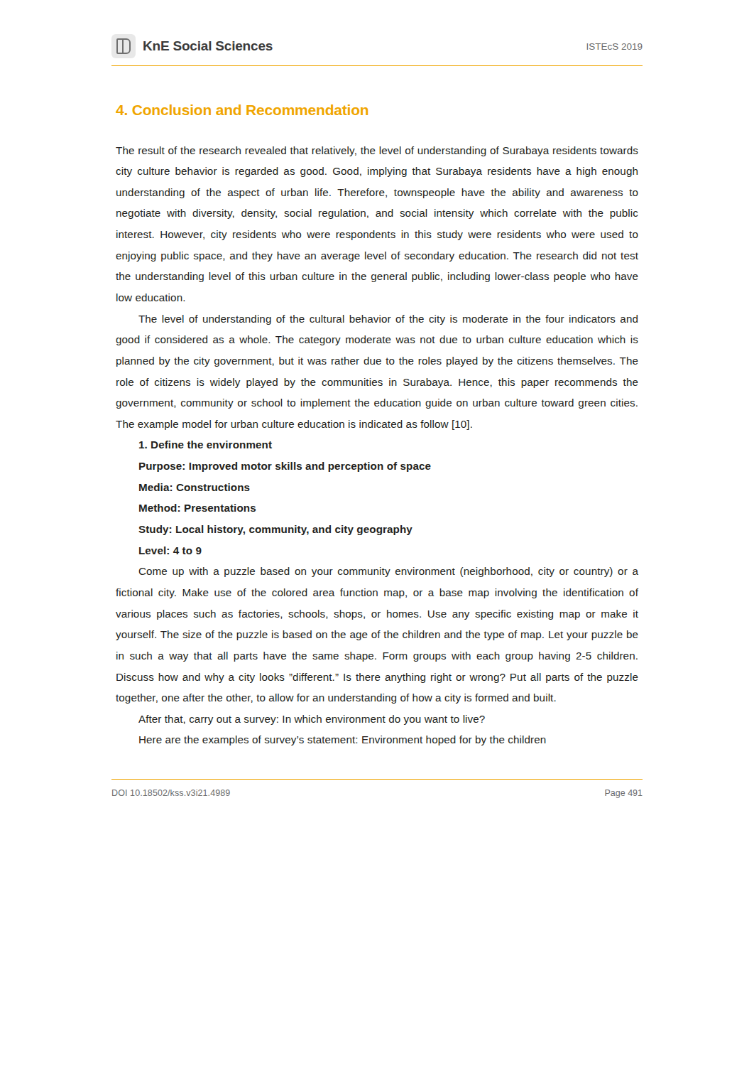KnE Social Sciences
ISTEcS 2019
4. Conclusion and Recommendation
The result of the research revealed that relatively, the level of understanding of Surabaya residents towards city culture behavior is regarded as good. Good, implying that Surabaya residents have a high enough understanding of the aspect of urban life. Therefore, townspeople have the ability and awareness to negotiate with diversity, density, social regulation, and social intensity which correlate with the public interest. However, city residents who were respondents in this study were residents who were used to enjoying public space, and they have an average level of secondary education. The research did not test the understanding level of this urban culture in the general public, including lower-class people who have low education.
The level of understanding of the cultural behavior of the city is moderate in the four indicators and good if considered as a whole. The category moderate was not due to urban culture education which is planned by the city government, but it was rather due to the roles played by the citizens themselves. The role of citizens is widely played by the communities in Surabaya. Hence, this paper recommends the government, community or school to implement the education guide on urban culture toward green cities. The example model for urban culture education is indicated as follow [10].
1. Define the environment
Purpose: Improved motor skills and perception of space
Media: Constructions
Method: Presentations
Study: Local history, community, and city geography
Level: 4 to 9
Come up with a puzzle based on your community environment (neighborhood, city or country) or a fictional city. Make use of the colored area function map, or a base map involving the identification of various places such as factories, schools, shops, or homes. Use any specific existing map or make it yourself. The size of the puzzle is based on the age of the children and the type of map. Let your puzzle be in such a way that all parts have the same shape. Form groups with each group having 2-5 children. Discuss how and why a city looks ”different.” Is there anything right or wrong? Put all parts of the puzzle together, one after the other, to allow for an understanding of how a city is formed and built.
After that, carry out a survey: In which environment do you want to live?
Here are the examples of survey’s statement: Environment hoped for by the children
DOI 10.18502/kss.v3i21.4989
Page 491